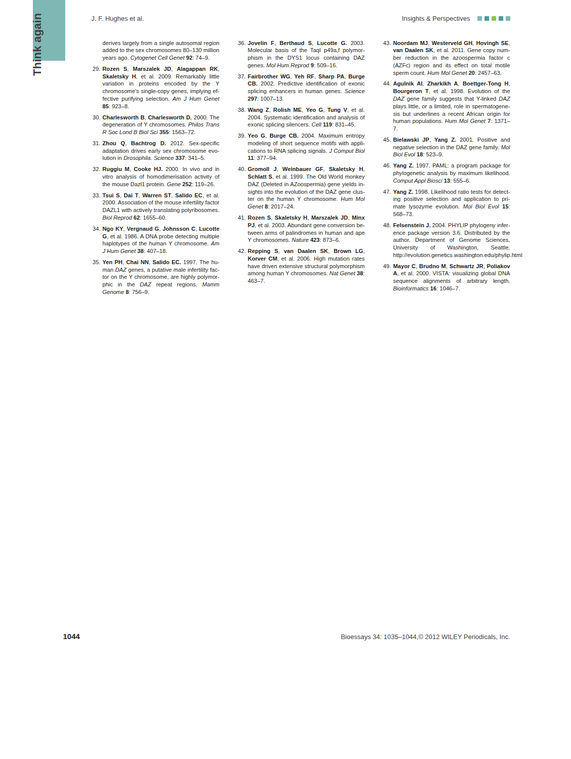Think again
J. F. Hughes et al.
Insights & Perspectives
derives largely from a single autosomal region added to the sex chromosomes 80–130 million years ago. Cytogenet Cell Genet 92: 74–9.
29. Rozen S, Marszalek JD, Alagappan RK, Skaletsky H, et al. 2009. Remarkably little variation in proteins encoded by the Y chromosome's single-copy genes, implying effective purifying selection. Am J Hum Genet 85: 923–8.
30. Charlesworth B, Charlesworth D. 2000. The degeneration of Y chromosomes. Philos Trans R Soc Lond B Biol Sci 355: 1563–72.
31. Zhou Q, Bachtrog D. 2012. Sex-specific adaptation drives early sex chromosome evolution in Drosophila. Science 337: 341–5.
32. Ruggiu M, Cooke HJ. 2000. In vivo and in vitro analysis of homodimerisation activity of the mouse Dazl1 protein. Gene 252: 119–26.
33. Tsui S, Dai T, Warren ST, Salido EC, et al. 2000. Association of the mouse infertility factor DAZL1 with actively translating polyribosomes. Biol Reprod 62: 1655–60.
34. Ngo KY, Vergnaud G, Johnsson C, Lucotte G, et al. 1986. A DNA probe detecting multiple haplotypes of the human Y chromosome. Am J Hum Genet 38: 407–18.
35. Yen PH, Chai NN, Salido EC. 1997. The human DAZ genes, a putative male infertility factor on the Y chromosome, are highly polymorphic in the DAZ repeat regions. Mamm Genome 8: 756–9.
36. Jovelin F, Berthaud S, Lucotte G. 2003. Molecular basis of the TaqI p49a,f polymorphism in the DYS1 locus containing DAZ genes. Mol Hum Reprod 9: 509–16.
37. Fairbrother WG, Yeh RF, Sharp PA, Burge CB. 2002. Predictive identification of exonic splicing enhancers in human genes. Science 297: 1007–13.
38. Wang Z, Rolish ME, Yeo G, Tung V, et al. 2004. Systematic identification and analysis of exonic splicing silencers. Cell 119: 831–45.
39. Yeo G, Burge CB. 2004. Maximum entropy modeling of short sequence motifs with applications to RNA splicing signals. J Comput Biol 11: 377–94.
40. Gromoll J, Weinbauer GF, Skaletsky H, Schlatt S, et al. 1999. The Old World monkey DAZ (Deleted in AZoospermia) gene yields insights into the evolution of the DAZ gene cluster on the human Y chromosome. Hum Mol Genet 8: 2017–24.
41. Rozen S, Skaletsky H, Marszalek JD, Minx PJ, et al. 2003. Abundant gene conversion between arms of palindromes in human and ape Y chromosomes. Nature 423: 873–6.
42. Repping S, van Daalen SK, Brown LG, Korver CM, et al. 2006. High mutation rates have driven extensive structural polymorphism among human Y chromosomes. Nat Genet 38: 463–7.
43. Noordam MJ, Westerveld GH, Hovingh SE, van Daalen SK, et al. 2011. Gene copy number reduction in the azoospermia factor c (AZFc) region and its effect on total motile sperm count. Hum Mol Genet 20: 2457–63.
44. Agulnik AI, Zharkikh A, Boettger-Tong H, Bourgeron T, et al. 1998. Evolution of the DAZ gene family suggests that Y-linked DAZ plays little, or a limited, role in spermatogenesis but underlines a recent African origin for human populations. Hum Mol Genet 7: 1371–7.
45. Bielawski JP, Yang Z. 2001. Positive and negative selection in the DAZ gene family. Mol Biol Evol 18: 523–9.
46. Yang Z. 1997. PAML: a program package for phylogenetic analysis by maximum likelihood. Comput Appl Biosci 13: 555–6.
47. Yang Z. 1998. Likelihood ratio tests for detecting positive selection and application to primate lysozyme evolution. Mol Biol Evol 15: 568–73.
48. Felsenstein J. 2004. PHYLIP phylogeny inference package version 3.6. Distributed by the author. Department of Genome Sciences, University of Washington, Seattle. http://evolution.genetics.washington.edu/phylip.html
49. Mayor C, Brudno M, Schwartz JR, Poliakov A, et al. 2000. VISTA: visualizing global DNA sequence alignments of arbitrary length. Bioinformatics 16: 1046–7.
1044
Bioessays 34: 1035–1044,© 2012 WILEY Periodicals, Inc.